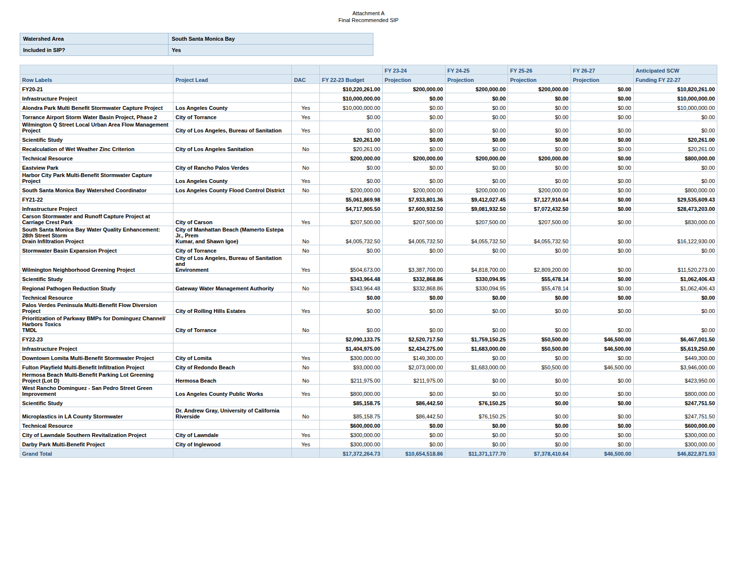Attachment A
Final Recommended SIP
| Watershed Area | South Santa Monica Bay |
| Included in SIP? | Yes |
| | | | | FY 23-24 | FY 24-25 | FY 25-26 | FY 26-27 | Anticipated SCW |
| --- | --- | --- | --- | --- | --- | --- | --- | --- |
| Row Labels | Project Lead | DAC | FY 22-23 Budget | Projection | Projection | Projection | Projection | Funding FY 22-27 |
| FY20-21 | | | $10,220,261.00 | $200,000.00 | $200,000.00 | $200,000.00 | $0.00 | $10,820,261.00 |
| Infrastructure Project | | | $10,000,000.00 | $0.00 | $0.00 | $0.00 | $0.00 | $10,000,000.00 |
| Alondra Park Multi Benefit Stormwater Capture Project | Los Angeles County | Yes | $10,000,000.00 | $0.00 | $0.00 | $0.00 | $0.00 | $10,000,000.00 |
| Torrance Airport Storm Water Basin Project, Phase 2 | City of Torrance | Yes | $0.00 | $0.00 | $0.00 | $0.00 | $0.00 | $0.00 |
| Wilmington Q Street Local Urban Area Flow Management Project | City of Los Angeles, Bureau of Sanitation | Yes | $0.00 | $0.00 | $0.00 | $0.00 | $0.00 | $0.00 |
| Scientific Study | | | $20,261.00 | $0.00 | $0.00 | $0.00 | $0.00 | $20,261.00 |
| Recalculation of Wet Weather Zinc Criterion | City of Los Angeles Sanitation | No | $20,261.00 | $0.00 | $0.00 | $0.00 | $0.00 | $20,261.00 |
| Technical Resource | | | $200,000.00 | $200,000.00 | $200,000.00 | $200,000.00 | $0.00 | $800,000.00 |
| Eastview Park | City of Rancho Palos Verdes | No | $0.00 | $0.00 | $0.00 | $0.00 | $0.00 | $0.00 |
| Harbor City Park Multi-Benefit Stormwater Capture Project | Los Angeles County | Yes | $0.00 | $0.00 | $0.00 | $0.00 | $0.00 | $0.00 |
| South Santa Monica Bay Watershed Coordinator | Los Angeles County Flood Control District | No | $200,000.00 | $200,000.00 | $200,000.00 | $200,000.00 | $0.00 | $800,000.00 |
| FY21-22 | | | $5,061,869.98 | $7,933,801.36 | $9,412,027.45 | $7,127,910.64 | $0.00 | $29,535,609.43 |
| Infrastructure Project | | | $4,717,905.50 | $7,600,932.50 | $9,081,932.50 | $7,072,432.50 | $0.00 | $28,473,203.00 |
| Carson Stormwater and Runoff Capture Project at Carriage Crest Park | City of Carson | Yes | $207,500.00 | $207,500.00 | $207,500.00 | $207,500.00 | $0.00 | $830,000.00 |
| South Santa Monica Bay Water Quality Enhancement: 28th Street Storm Drain Infiltration Project | City of Manhattan Beach (Mamerto Estepa Jr., Prem Kumar, and Shawn Igoe) | No | $4,005,732.50 | $4,005,732.50 | $4,055,732.50 | $4,055,732.50 | $0.00 | $16,122,930.00 |
| Stormwater Basin Expansion Project | City of Torrance | No | $0.00 | $0.00 | $0.00 | $0.00 | $0.00 | $0.00 |
| Wilmington Neighborhood Greening Project | City of Los Angeles, Bureau of Sanitation and Environment | Yes | $504,673.00 | $3,387,700.00 | $4,818,700.00 | $2,809,200.00 | $0.00 | $11,520,273.00 |
| Scientific Study | | | $343,964.48 | $332,868.86 | $330,094.95 | $55,478.14 | $0.00 | $1,062,406.43 |
| Regional Pathogen Reduction Study | Gateway Water Management Authority | No | $343,964.48 | $332,868.86 | $330,094.95 | $55,478.14 | $0.00 | $1,062,406.43 |
| Technical Resource | | | $0.00 | $0.00 | $0.00 | $0.00 | $0.00 | $0.00 |
| Palos Verdes Peninsula Multi-Benefit Flow Diversion Project | City of Rolling Hills Estates | Yes | $0.00 | $0.00 | $0.00 | $0.00 | $0.00 | $0.00 |
| Prioritization of Parkway BMPs for Dominguez Channel/ Harbors Toxics TMDL | City of Torrance | No | $0.00 | $0.00 | $0.00 | $0.00 | $0.00 | $0.00 |
| FY22-23 | | | $2,090,133.75 | $2,520,717.50 | $1,759,150.25 | $50,500.00 | $46,500.00 | $6,467,001.50 |
| Infrastructure Project | | | $1,404,975.00 | $2,434,275.00 | $1,683,000.00 | $50,500.00 | $46,500.00 | $5,619,250.00 |
| Downtown Lomita Multi-Benefit Stormwater Project | City of Lomita | Yes | $300,000.00 | $149,300.00 | $0.00 | $0.00 | $0.00 | $449,300.00 |
| Fulton Playfield Multi-Benefit Infiltration Project | City of Redondo Beach | No | $93,000.00 | $2,073,000.00 | $1,683,000.00 | $50,500.00 | $46,500.00 | $3,946,000.00 |
| Hermosa Beach Multi-Benefit Parking Lot Greening Project (Lot D) | Hermosa Beach | No | $211,975.00 | $211,975.00 | $0.00 | $0.00 | $0.00 | $423,950.00 |
| West Rancho Dominguez - San Pedro Street Green Improvement | Los Angeles County Public Works | Yes | $800,000.00 | $0.00 | $0.00 | $0.00 | $0.00 | $800,000.00 |
| Scientific Study | | | $85,158.75 | $86,442.50 | $76,150.25 | $0.00 | $0.00 | $247,751.50 |
| Microplastics in LA County Stormwater | Dr. Andrew Gray, University of California Riverside | No | $85,158.75 | $86,442.50 | $76,150.25 | $0.00 | $0.00 | $247,751.50 |
| Technical Resource | | | $600,000.00 | $0.00 | $0.00 | $0.00 | $0.00 | $600,000.00 |
| City of Lawndale Southern Revitalization Project | City of Lawndale | Yes | $300,000.00 | $0.00 | $0.00 | $0.00 | $0.00 | $300,000.00 |
| Darby Park Multi-Benefit Project | City of Inglewood | Yes | $300,000.00 | $0.00 | $0.00 | $0.00 | $0.00 | $300,000.00 |
| Grand Total | | | $17,372,264.73 | $10,654,518.86 | $11,371,177.70 | $7,378,410.64 | $46,500.00 | $46,822,871.93 |